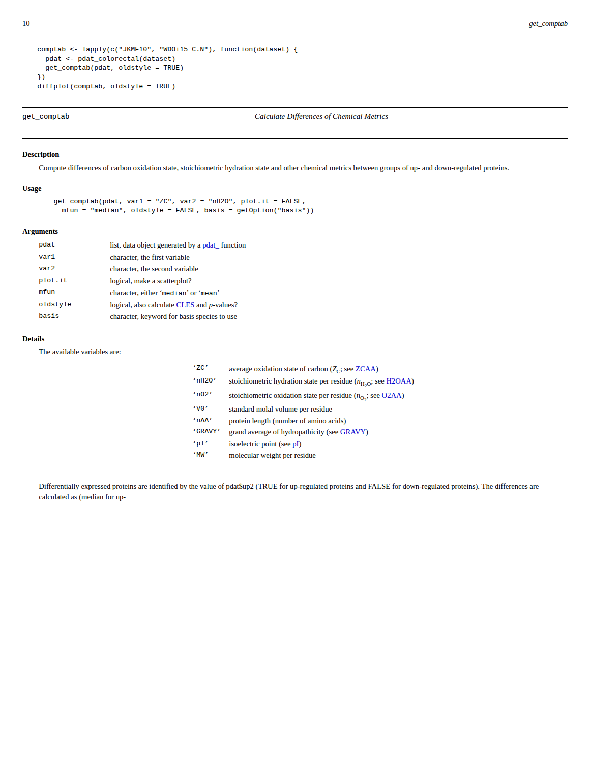10 get_comptab
comptab <- lapply(c("JKMF10", "WDO+15_C.N"), function(dataset) {
  pdat <- pdat_colorectal(dataset)
  get_comptab(pdat, oldstyle = TRUE)
})
diffplot(comptab, oldstyle = TRUE)
get_comptab Calculate Differences of Chemical Metrics
Description
Compute differences of carbon oxidation state, stoichiometric hydration state and other chemical metrics between groups of up- and down-regulated proteins.
Usage
get_comptab(pdat, var1 = "ZC", var2 = "nH2O", plot.it = FALSE,
  mfun = "median", oldstyle = FALSE, basis = getOption("basis"))
Arguments
| pdat | list, data object generated by a pdat_ function |
| var1 | character, the first variable |
| var2 | character, the second variable |
| plot.it | logical, make a scatterplot? |
| mfun | character, either ‘ median ’ or ‘ mean ’ |
| oldstyle | logical, also calculate CLES and p -values? |
| basis | character, keyword for basis species to use |
Details
The available variables are:
| ‘ZC’ | average oxidation state of carbon ( Z C ; see ZCAA ) |
| ‘nH2O’ | stoichiometric hydration state per residue ( n H 2 O ; see H2OAA ) |
| ‘nO2’ | stoichiometric oxidation state per residue ( n O 2 ; see O2AA ) |
| ‘V0’ | standard molal volume per residue |
| ‘nAA’ | protein length (number of amino acids) |
| ‘GRAVY’ | grand average of hydropathicity (see GRAVY ) |
| ‘pI’ | isoelectric point (see pI ) |
| ‘MW’ | molecular weight per residue |
Differentially expressed proteins are identified by the value of pdat$up2 (TRUE for up-regulated proteins and FALSE for down-regulated proteins). The differences are calculated as (median for up-